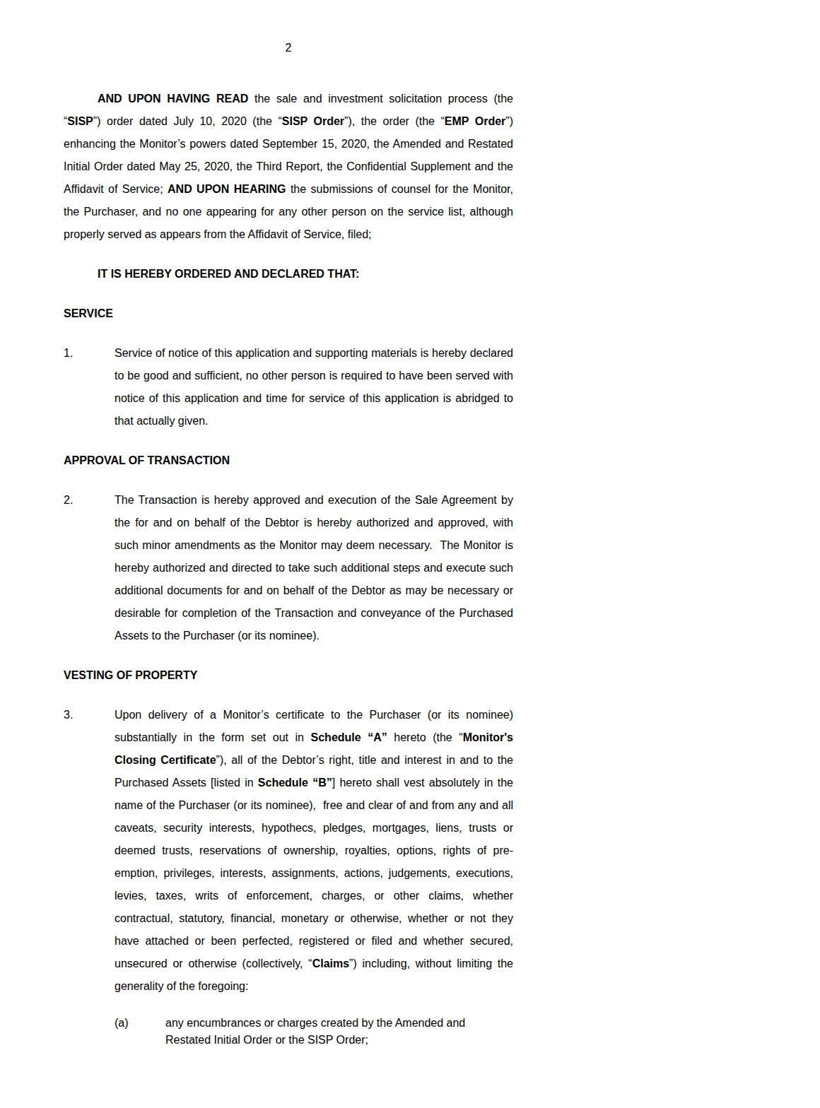2
AND UPON HAVING READ the sale and investment solicitation process (the “SISP”) order dated July 10, 2020 (the “SISP Order”), the order (the “EMP Order”) enhancing the Monitor’s powers dated September 15, 2020, the Amended and Restated Initial Order dated May 25, 2020, the Third Report, the Confidential Supplement and the Affidavit of Service; AND UPON HEARING the submissions of counsel for the Monitor, the Purchaser, and no one appearing for any other person on the service list, although properly served as appears from the Affidavit of Service, filed;
IT IS HEREBY ORDERED AND DECLARED THAT:
SERVICE
1.
Service of notice of this application and supporting materials is hereby declared to be good and sufficient, no other person is required to have been served with notice of this application and time for service of this application is abridged to that actually given.
APPROVAL OF TRANSACTION
2.
The Transaction is hereby approved and execution of the Sale Agreement by the for and on behalf of the Debtor is hereby authorized and approved, with such minor amendments as the Monitor may deem necessary. The Monitor is hereby authorized and directed to take such additional steps and execute such additional documents for and on behalf of the Debtor as may be necessary or desirable for completion of the Transaction and conveyance of the Purchased Assets to the Purchaser (or its nominee).
VESTING OF PROPERTY
3.
Upon delivery of a Monitor’s certificate to the Purchaser (or its nominee) substantially in the form set out in Schedule “A” hereto (the “Monitor's Closing Certificate”), all of the Debtor’s right, title and interest in and to the Purchased Assets [listed in Schedule “B”] hereto shall vest absolutely in the name of the Purchaser (or its nominee), free and clear of and from any and all caveats, security interests, hypothecs, pledges, mortgages, liens, trusts or deemed trusts, reservations of ownership, royalties, options, rights of pre-emption, privileges, interests, assignments, actions, judgements, executions, levies, taxes, writs of enforcement, charges, or other claims, whether contractual, statutory, financial, monetary or otherwise, whether or not they have attached or been perfected, registered or filed and whether secured, unsecured or otherwise (collectively, “Claims”) including, without limiting the generality of the foregoing:
(a)
any encumbrances or charges created by the Amended and Restated Initial Order or the SISP Order;